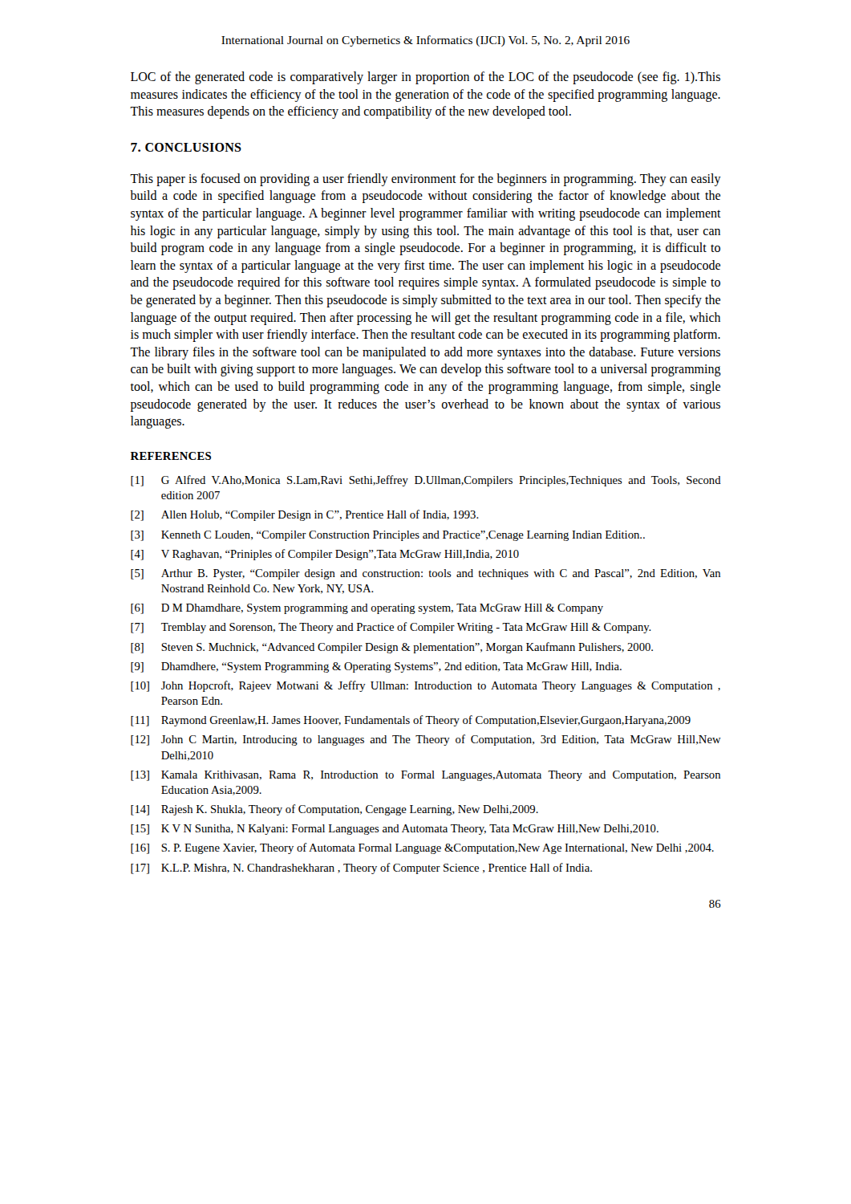International Journal on Cybernetics & Informatics (IJCI) Vol. 5, No. 2, April 2016
LOC of the generated code is comparatively larger in proportion of the LOC of the pseudocode (see fig. 1).This measures indicates the efficiency of the tool in the generation of the code of the specified programming language. This measures depends on the efficiency and compatibility of the new developed tool.
7. Conclusions
This paper is focused on providing a user friendly environment for the beginners in programming. They can easily build a code in specified language from a pseudocode without considering the factor of knowledge about the syntax of the particular language. A beginner level programmer familiar with writing pseudocode can implement his logic in any particular language, simply by using this tool. The main advantage of this tool is that, user can build program code in any language from a single pseudocode. For a beginner in programming, it is difficult to learn the syntax of a particular language at the very first time. The user can implement his logic in a pseudocode and the pseudocode required for this software tool requires simple syntax. A formulated pseudocode is simple to be generated by a beginner. Then this pseudocode is simply submitted to the text area in our tool. Then specify the language of the output required. Then after processing he will get the resultant programming code in a file, which is much simpler with user friendly interface. Then the resultant code can be executed in its programming platform. The library files in the software tool can be manipulated to add more syntaxes into the database. Future versions can be built with giving support to more languages. We can develop this software tool to a universal programming tool, which can be used to build programming code in any of the programming language, from simple, single pseudocode generated by the user. It reduces the user’s overhead to be known about the syntax of various languages.
References
[1] G Alfred V.Aho,Monica S.Lam,Ravi Sethi,Jeffrey D.Ullman,Compilers Principles,Techniques and Tools, Second edition 2007
[2] Allen Holub, “Compiler Design in C”, Prentice Hall of India, 1993.
[3] Kenneth C Louden, “Compiler Construction Principles and Practice”,Cenage Learning Indian Edition..
[4] V Raghavan, “Priniples of Compiler Design”,Tata McGraw Hill,India, 2010
[5] Arthur B. Pyster, “Compiler design and construction: tools and techniques with C and Pascal”, 2nd Edition, Van Nostrand Reinhold Co. New York, NY, USA.
[6] D M Dhamdhare, System programming and operating system, Tata McGraw Hill & Company
[7] Tremblay and Sorenson, The Theory and Practice of Compiler Writing - Tata McGraw Hill & Company.
[8] Steven S. Muchnick, “Advanced Compiler Design & plementation”, Morgan Kaufmann Pulishers, 2000.
[9] Dhamdhere, “System Programming & Operating Systems”, 2nd edition, Tata McGraw Hill, India.
[10] John Hopcroft, Rajeev Motwani & Jeffry Ullman: Introduction to Automata Theory Languages & Computation , Pearson Edn.
[11] Raymond Greenlaw,H. James Hoover, Fundamentals of Theory of Computation,Elsevier,Gurgaon,Haryana,2009
[12] John C Martin, Introducing to languages and The Theory of Computation, 3rd Edition, Tata McGraw Hill,New Delhi,2010
[13] Kamala Krithivasan, Rama R, Introduction to Formal Languages,Automata Theory and Computation, Pearson Education Asia,2009.
[14] Rajesh K. Shukla, Theory of Computation, Cengage Learning, New Delhi,2009.
[15] K V N Sunitha, N Kalyani: Formal Languages and Automata Theory, Tata McGraw Hill,New Delhi,2010.
[16] S. P. Eugene Xavier, Theory of Automata Formal Language &Computation,New Age International, New Delhi ,2004.
[17] K.L.P. Mishra, N. Chandrashekharan , Theory of Computer Science , Prentice Hall of India.
86